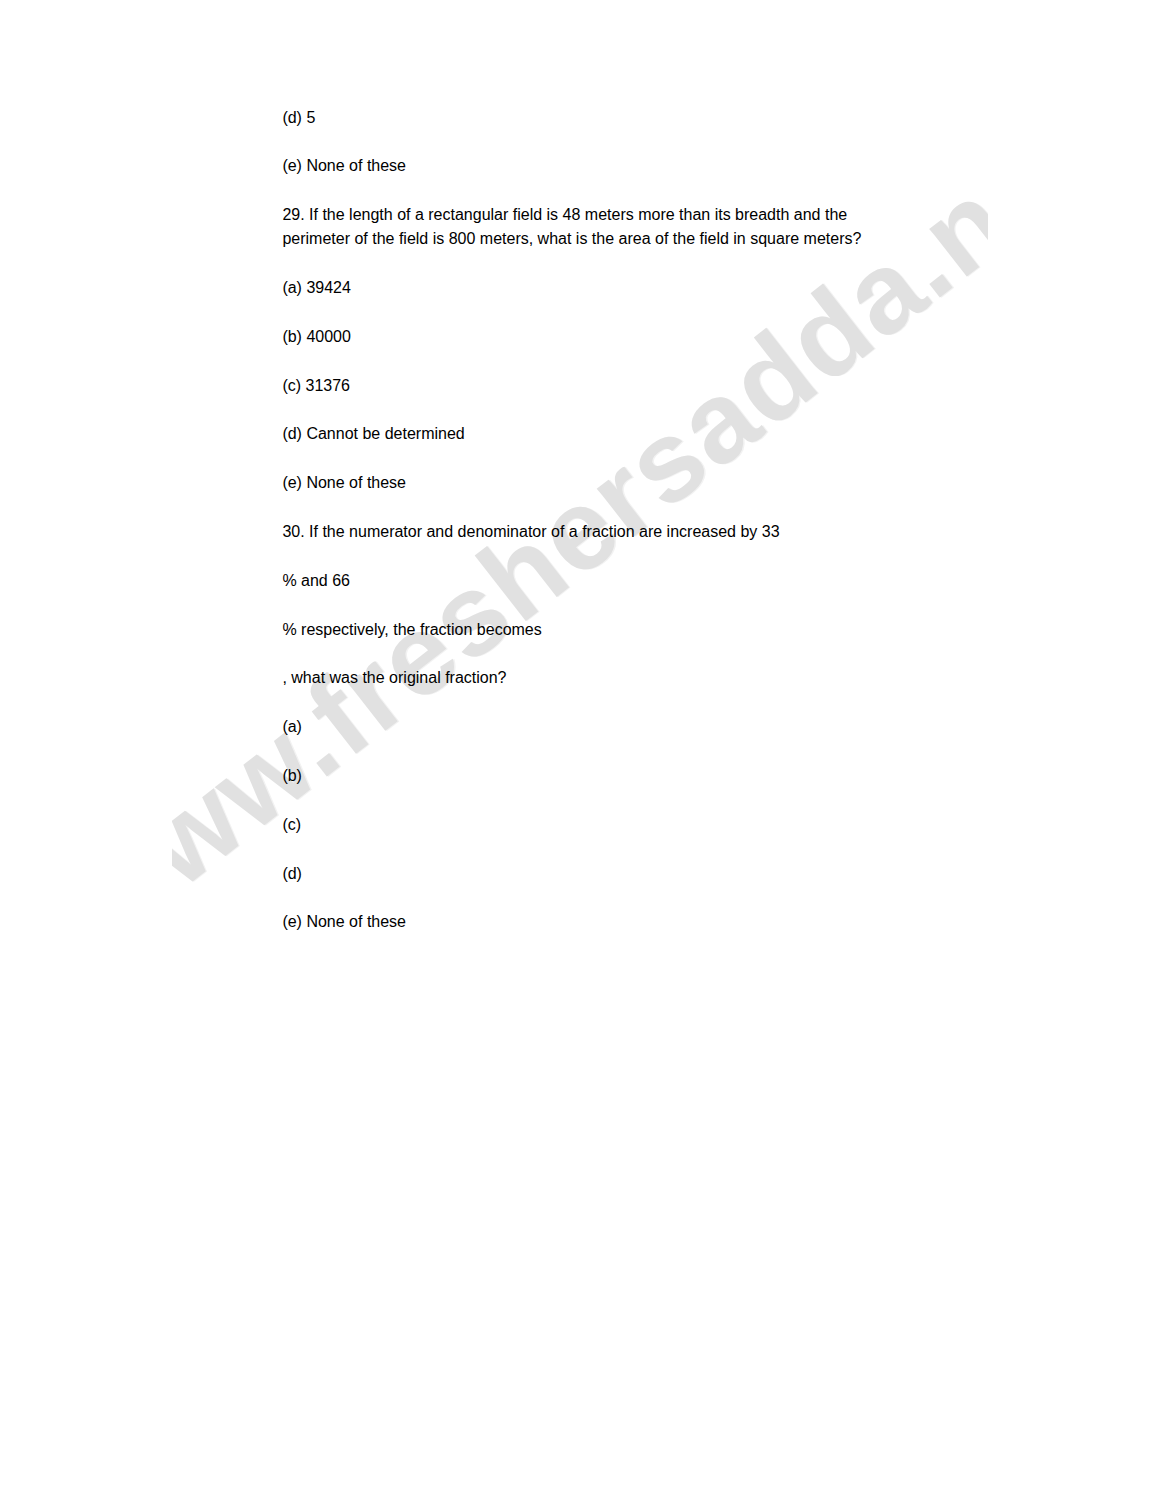www.freshersadda.net
(d) 5
(e) None of these
29. If the length of a rectangular field is 48 meters more than its breadth and the perimeter of the field is 800 meters, what is the area of the field in square meters?
(a) 39424
(b) 40000
(c) 31376
(d) Cannot be determined
(e) None of these
30. If the numerator and denominator of a fraction are increased by 33
% and 66
% respectively, the fraction becomes
, what was the original fraction?
(a)
(b)
(c)
(d)
(e) None of these